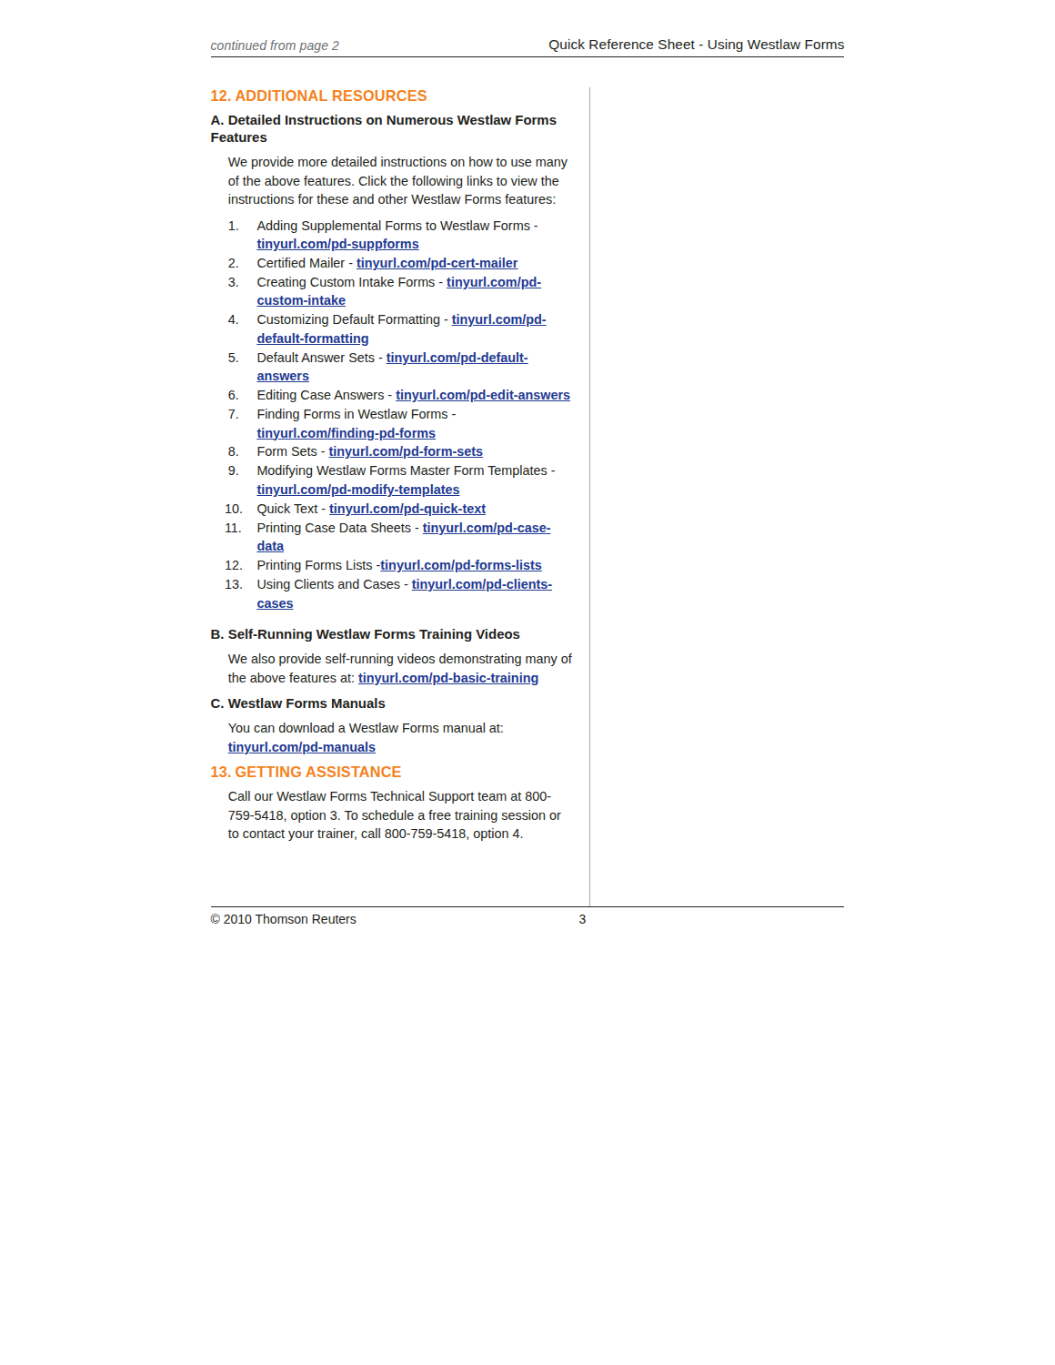continued from page 2
Quick Reference Sheet - Using Westlaw Forms
12. Additional Resources
A. Detailed Instructions on Numerous Westlaw Forms Features
We provide more detailed instructions on how to use many of the above features. Click the following links to view the instructions for these and other Westlaw Forms features:
Adding Supplemental Forms to Westlaw Forms - tinyurl.com/pd-suppforms
Certified Mailer - tinyurl.com/pd-cert-mailer
Creating Custom Intake Forms - tinyurl.com/pd-custom-intake
Customizing Default Formatting - tinyurl.com/pd-default-formatting
Default Answer Sets - tinyurl.com/pd-default-answers
Editing Case Answers - tinyurl.com/pd-edit-answers
Finding Forms in Westlaw Forms - tinyurl.com/finding-pd-forms
Form Sets - tinyurl.com/pd-form-sets
Modifying Westlaw Forms Master Form Templates - tinyurl.com/pd-modify-templates
Quick Text - tinyurl.com/pd-quick-text
Printing Case Data Sheets - tinyurl.com/pd-case-data
Printing Forms Lists -tinyurl.com/pd-forms-lists
Using Clients and Cases - tinyurl.com/pd-clients-cases
B. Self-Running Westlaw Forms Training Videos
We also provide self-running videos demonstrating many of the above features at: tinyurl.com/pd-basic-training
C. Westlaw Forms Manuals
You can download a Westlaw Forms manual at: tinyurl.com/pd-manuals
13. Getting Assistance
Call our Westlaw Forms Technical Support team at 800-759-5418, option 3. To schedule a free training session or to contact your trainer, call 800-759-5418, option 4.
© 2010 Thomson Reuters
3